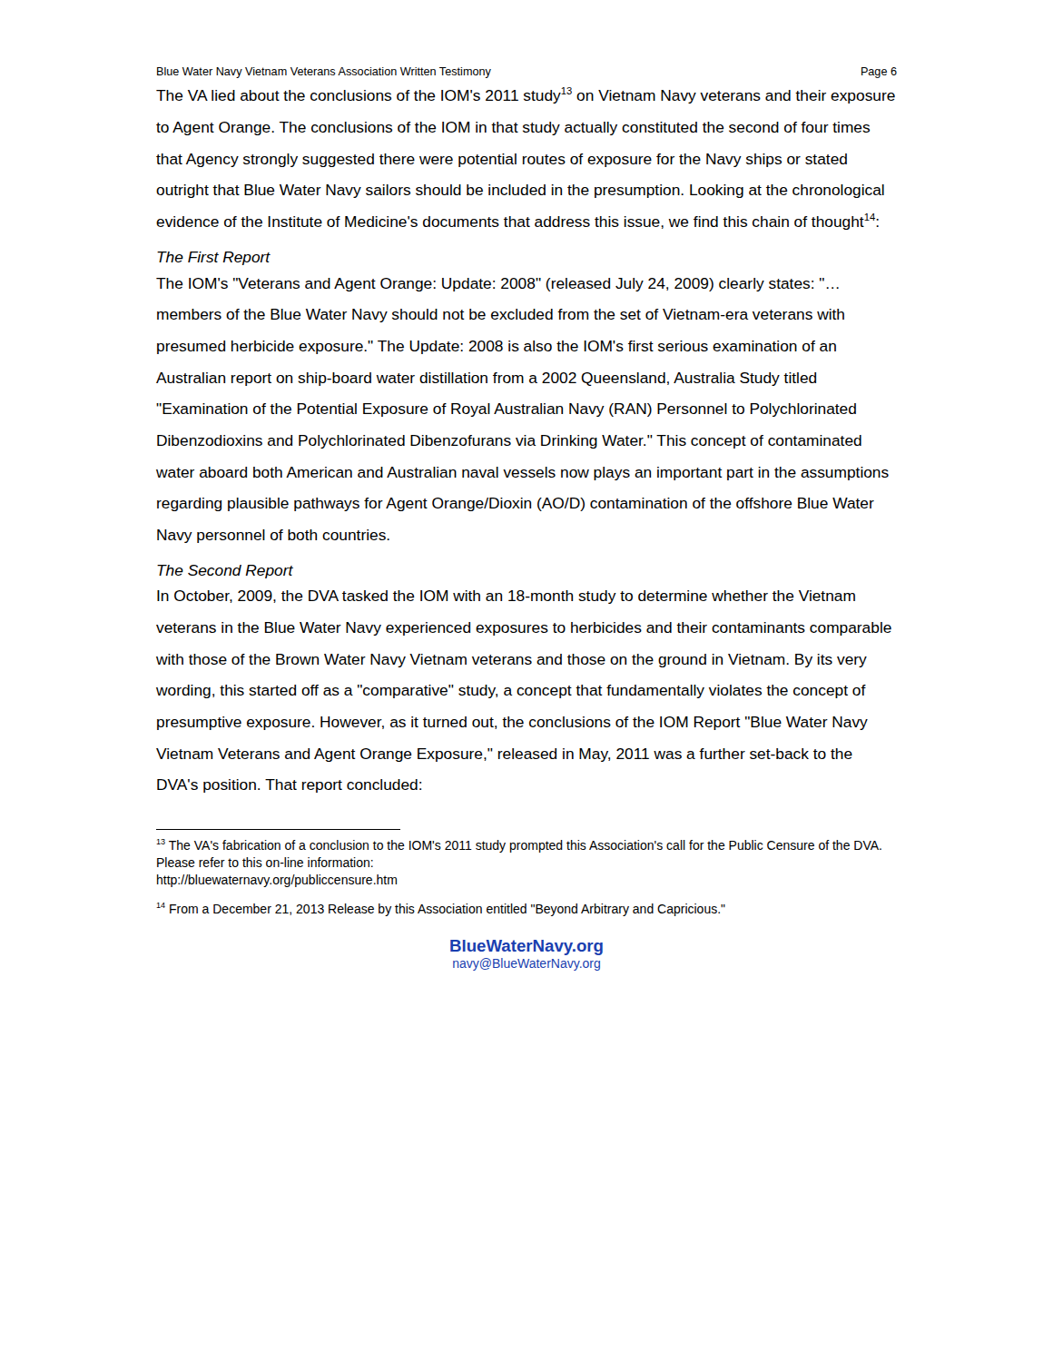Blue Water Navy Vietnam Veterans Association Written Testimony Page 6
The VA lied about the conclusions of the IOM's 2011 study13 on Vietnam Navy veterans and their exposure to Agent Orange. The conclusions of the IOM in that study actually constituted the second of four times that Agency strongly suggested there were potential routes of exposure for the Navy ships or stated outright that Blue Water Navy sailors should be included in the presumption. Looking at the chronological evidence of the Institute of Medicine's documents that address this issue, we find this chain of thought14:
The First Report
The IOM's "Veterans and Agent Orange: Update: 2008" (released July 24, 2009) clearly states: "…members of the Blue Water Navy should not be excluded from the set of Vietnam-era veterans with presumed herbicide exposure." The Update: 2008 is also the IOM's first serious examination of an Australian report on ship-board water distillation from a 2002 Queensland, Australia Study titled "Examination of the Potential Exposure of Royal Australian Navy (RAN) Personnel to Polychlorinated Dibenzodioxins and Polychlorinated Dibenzofurans via Drinking Water." This concept of contaminated water aboard both American and Australian naval vessels now plays an important part in the assumptions regarding plausible pathways for Agent Orange/Dioxin (AO/D) contamination of the offshore Blue Water Navy personnel of both countries.
The Second Report
In October, 2009, the DVA tasked the IOM with an 18-month study to determine whether the Vietnam veterans in the Blue Water Navy experienced exposures to herbicides and their contaminants comparable with those of the Brown Water Navy Vietnam veterans and those on the ground in Vietnam. By its very wording, this started off as a "comparative" study, a concept that fundamentally violates the concept of presumptive exposure. However, as it turned out, the conclusions of the IOM Report "Blue Water Navy Vietnam Veterans and Agent Orange Exposure," released in May, 2011 was a further set-back to the DVA's position. That report concluded:
13 The VA's fabrication of a conclusion to the IOM's 2011 study prompted this Association's call for the Public Censure of the DVA. Please refer to this on-line information:
http://bluewaternavy.org/publiccensure.htm
14 From a December 21, 2013 Release by this Association entitled "Beyond Arbitrary and Capricious."
BlueWaterNavy.org
navy@BlueWaterNavy.org